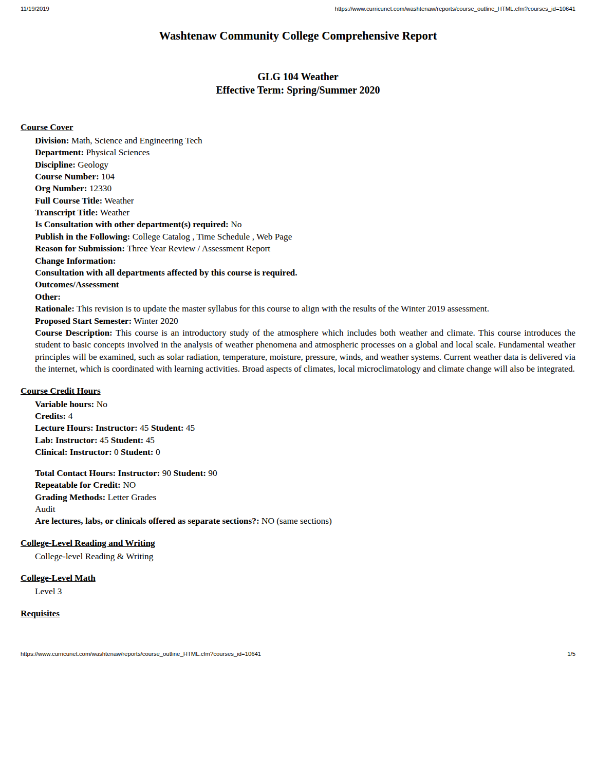11/19/2019 https://www.curricunet.com/washtenaw/reports/course_outline_HTML.cfm?courses_id=10641
Washtenaw Community College Comprehensive Report
GLG 104 Weather
Effective Term: Spring/Summer 2020
Course Cover
Division: Math, Science and Engineering Tech
Department: Physical Sciences
Discipline: Geology
Course Number: 104
Org Number: 12330
Full Course Title: Weather
Transcript Title: Weather
Is Consultation with other department(s) required: No
Publish in the Following: College Catalog , Time Schedule , Web Page
Reason for Submission: Three Year Review / Assessment Report
Change Information:
Consultation with all departments affected by this course is required.
Outcomes/Assessment
Other:
Rationale: This revision is to update the master syllabus for this course to align with the results of the Winter 2019 assessment.
Proposed Start Semester: Winter 2020
Course Description: This course is an introductory study of the atmosphere which includes both weather and climate. This course introduces the student to basic concepts involved in the analysis of weather phenomena and atmospheric processes on a global and local scale. Fundamental weather principles will be examined, such as solar radiation, temperature, moisture, pressure, winds, and weather systems. Current weather data is delivered via the internet, which is coordinated with learning activities. Broad aspects of climates, local microclimatology and climate change will also be integrated.
Course Credit Hours
Variable hours: No
Credits: 4
Lecture Hours: Instructor: 45 Student: 45
Lab: Instructor: 45 Student: 45
Clinical: Instructor: 0 Student: 0
Total Contact Hours: Instructor: 90 Student: 90
Repeatable for Credit: NO
Grading Methods: Letter Grades
Audit
Are lectures, labs, or clinicals offered as separate sections?: NO (same sections)
College-Level Reading and Writing
College-level Reading & Writing
College-Level Math
Level 3
Requisites
https://www.curricunet.com/washtenaw/reports/course_outline_HTML.cfm?courses_id=10641 1/5